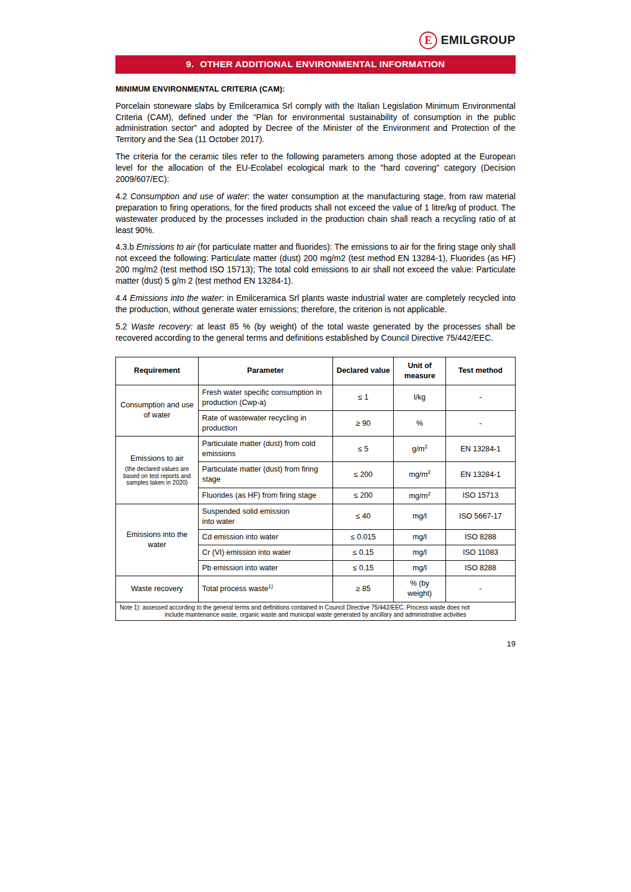E EMILGROUP
9. OTHER ADDITIONAL ENVIRONMENTAL INFORMATION
MINIMUM ENVIRONMENTAL CRITERIA (CAM):
Porcelain stoneware slabs by Emilceramica Srl comply with the Italian Legislation Minimum Environmental Criteria (CAM), defined under the “Plan for environmental sustainability of consumption in the public administration sector” and adopted by Decree of the Minister of the Environment and Protection of the Territory and the Sea (11 October 2017).
The criteria for the ceramic tiles refer to the following parameters among those adopted at the European level for the allocation of the EU-Ecolabel ecological mark to the "hard covering" category (Decision 2009/607/EC):
4.2 Consumption and use of water: the water consumption at the manufacturing stage, from raw material preparation to firing operations, for the fired products shall not exceed the value of 1 litre/kg of product. The wastewater produced by the processes included in the production chain shall reach a recycling ratio of at least 90%.
4.3.b Emissions to air (for particulate matter and fluorides): The emissions to air for the firing stage only shall not exceed the following: Particulate matter (dust) 200 mg/m2 (test method EN 13284-1), Fluorides (as HF) 200 mg/m2 (test method ISO 15713); The total cold emissions to air shall not exceed the value: Particulate matter (dust) 5 g/m 2 (test method EN 13284-1).
4.4 Emissions into the water: in Emilceramica Srl plants waste industrial water are completely recycled into the production, without generate water emissions; therefore, the criterion is not applicable.
5.2 Waste recovery: at least 85 % (by weight) of the total waste generated by the processes shall be recovered according to the general terms and definitions established by Council Directive 75/442/EEC.
| Requirement | Parameter | Declared value | Unit of measure | Test method |
| --- | --- | --- | --- | --- |
| Consumption and use of water | Fresh water specific consumption in production (Cwp-a) | ≤ 1 | l/kg | - |
| Rate of wastewater recycling in production | ≥ 90 | % | - |
| Emissions to air (the declared values are based on test reports and samples taken in 2020) | Particulate matter (dust) from cold emissions | ≤ 5 | g/m 2 | EN 13284-1 |
| Particulate matter (dust) from firing stage | ≤ 200 | mg/m 2 | EN 13284-1 |
| Fluorides (as HF) from firing stage | ≤ 200 | mg/m 2 | ISO 15713 |
| Emissions into the water | Suspended solid emission into water | ≤ 40 | mg/l | ISO 5667-17 |
| Cd emission into water | ≤ 0.015 | mg/l | ISO 8288 |
| Cr (VI) emission into water | ≤ 0.15 | mg/l | ISO 11083 |
| Pb emission into water | ≤ 0.15 | mg/l | ISO 8288 |
| Waste recovery | Total process waste 1) | ≥ 85 | % (by weight) | - |
| Note 1): assessed according to the general terms and definitions contained in Council Directive 75/442/EEC. Process waste does not include maintenance waste, organic waste and municipal waste generated by ancillary and administrative activities |
19